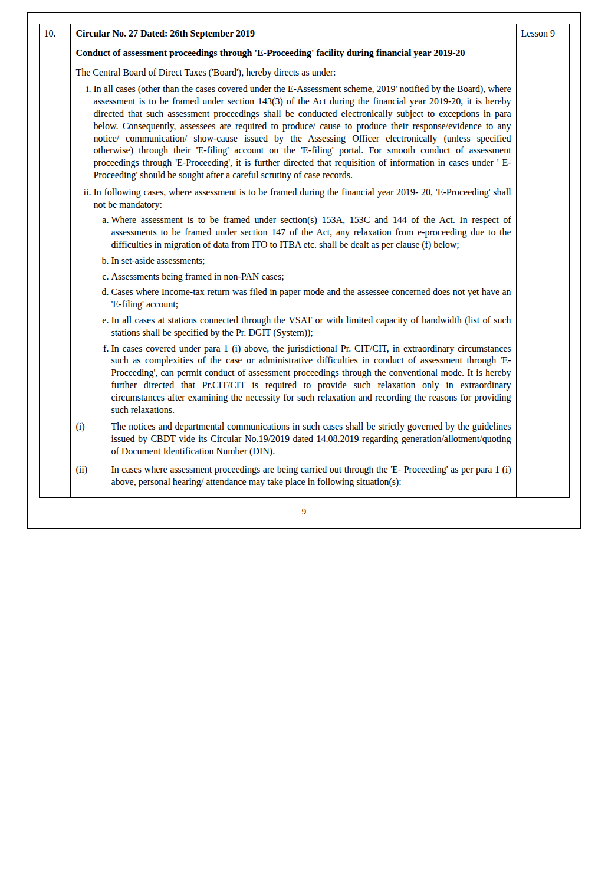| 10. | Circular No. 27 Dated: 26th September 2019 Conduct of assessment proceedings through 'E-Proceeding' facility during financial year 2019-20 The Central Board of Direct Taxes ('Board'), hereby directs as under: In all cases (other than the cases covered under the E-Assessment scheme, 2019' notified by the Board), where assessment is to be framed under section 143(3) of the Act during the financial year 2019-20, it is hereby directed that such assessment proceedings shall be conducted electronically subject to exceptions in para below. Consequently, assessees are required to produce/ cause to produce their response/evidence to any notice/ communication/ show-cause issued by the Assessing Officer electronically (unless specified otherwise) through their 'E-filing' account on the 'E-filing' portal. For smooth conduct of assessment proceedings through 'E-Proceeding', it is further directed that requisition of information in cases under ' E-Proceeding' should be sought after a careful scrutiny of case records. In following cases, where assessment is to be framed during the financial year 2019- 20, 'E-Proceeding' shall not be mandatory: Where assessment is to be framed under section(s) 153A, 153C and 144 of the Act. In respect of assessments to be framed under section 147 of the Act, any relaxation from e-proceeding due to the difficulties in migration of data from ITO to ITBA etc. shall be dealt as per clause (f) below; In set-aside assessments; Assessments being framed in non-PAN cases; Cases where Income-tax return was filed in paper mode and the assessee concerned does not yet have an 'E-filing' account; In all cases at stations connected through the VSAT or with limited capacity of bandwidth (list of such stations shall be specified by the Pr. DGIT (System)); In cases covered under para 1 (i) above, the jurisdictional Pr. CIT/CIT, in extraordinary circumstances such as complexities of the case or administrative difficulties in conduct of assessment through 'E-Proceeding', can permit conduct of assessment proceedings through the conventional mode. It is hereby further directed that Pr.CIT/CIT is required to provide such relaxation only in extraordinary circumstances after examining the necessity for such relaxation and recording the reasons for providing such relaxations. (i) The notices and departmental communications in such cases shall be strictly governed by the guidelines issued by CBDT vide its Circular No.19/2019 dated 14.08.2019 regarding generation/allotment/quoting of Document Identification Number (DIN). (ii) In cases where assessment proceedings are being carried out through the 'E- Proceeding' as per para 1 (i) above, personal hearing/ attendance may take place in following situation(s): | Lesson 9 |
9